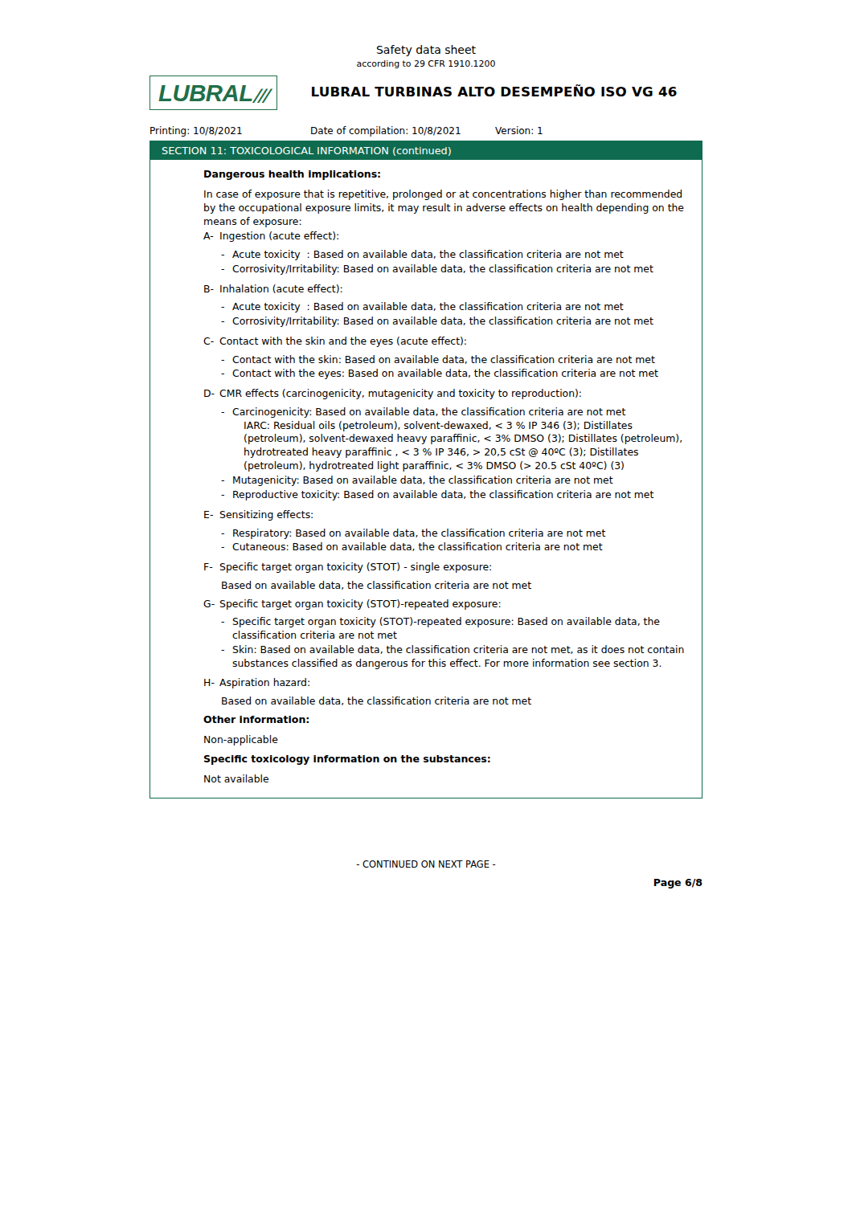Safety data sheet
according to 29 CFR 1910.1200
LUBRAL///
LUBRAL TURBINAS ALTO DESEMPEÑO ISO VG 46
Printing: 10/8/2021 Date of compilation: 10/8/2021 Version: 1
SECTION 11: TOXICOLOGICAL INFORMATION (continued)
Dangerous health implications:
In case of exposure that is repetitive, prolonged or at concentrations higher than recommended by the occupational exposure limits, it may result in adverse effects on health depending on the means of exposure:
A-Ingestion (acute effect):
Acute toxicity : Based on available data, the classification criteria are not met
Corrosivity/Irritability: Based on available data, the classification criteria are not met
B-Inhalation (acute effect):
Acute toxicity : Based on available data, the classification criteria are not met
Corrosivity/Irritability: Based on available data, the classification criteria are not met
C-Contact with the skin and the eyes (acute effect):
Contact with the skin: Based on available data, the classification criteria are not met
Contact with the eyes: Based on available data, the classification criteria are not met
D-CMR effects (carcinogenicity, mutagenicity and toxicity to reproduction):
Carcinogenicity: Based on available data, the classification criteria are not met
IARC: Residual oils (petroleum), solvent-dewaxed, < 3 % IP 346 (3); Distillates (petroleum), solvent-dewaxed heavy paraffinic, < 3% DMSO (3); Distillates (petroleum), hydrotreated heavy paraffinic , < 3 % IP 346, > 20,5 cSt @ 40ºC (3); Distillates (petroleum), hydrotreated light paraffinic, < 3% DMSO (> 20.5 cSt 40ºC) (3)
Mutagenicity: Based on available data, the classification criteria are not met
Reproductive toxicity: Based on available data, the classification criteria are not met
E-Sensitizing effects:
Respiratory: Based on available data, the classification criteria are not met
Cutaneous: Based on available data, the classification criteria are not met
F-Specific target organ toxicity (STOT) - single exposure:
Based on available data, the classification criteria are not met
G-Specific target organ toxicity (STOT)-repeated exposure:
Specific target organ toxicity (STOT)-repeated exposure: Based on available data, the classification criteria are not met
Skin: Based on available data, the classification criteria are not met, as it does not contain substances classified as dangerous for this effect. For more information see section 3.
H-Aspiration hazard:
Based on available data, the classification criteria are not met
Other information:
Non-applicable
Specific toxicology information on the substances:
Not available
- CONTINUED ON NEXT PAGE -
Page 6/8